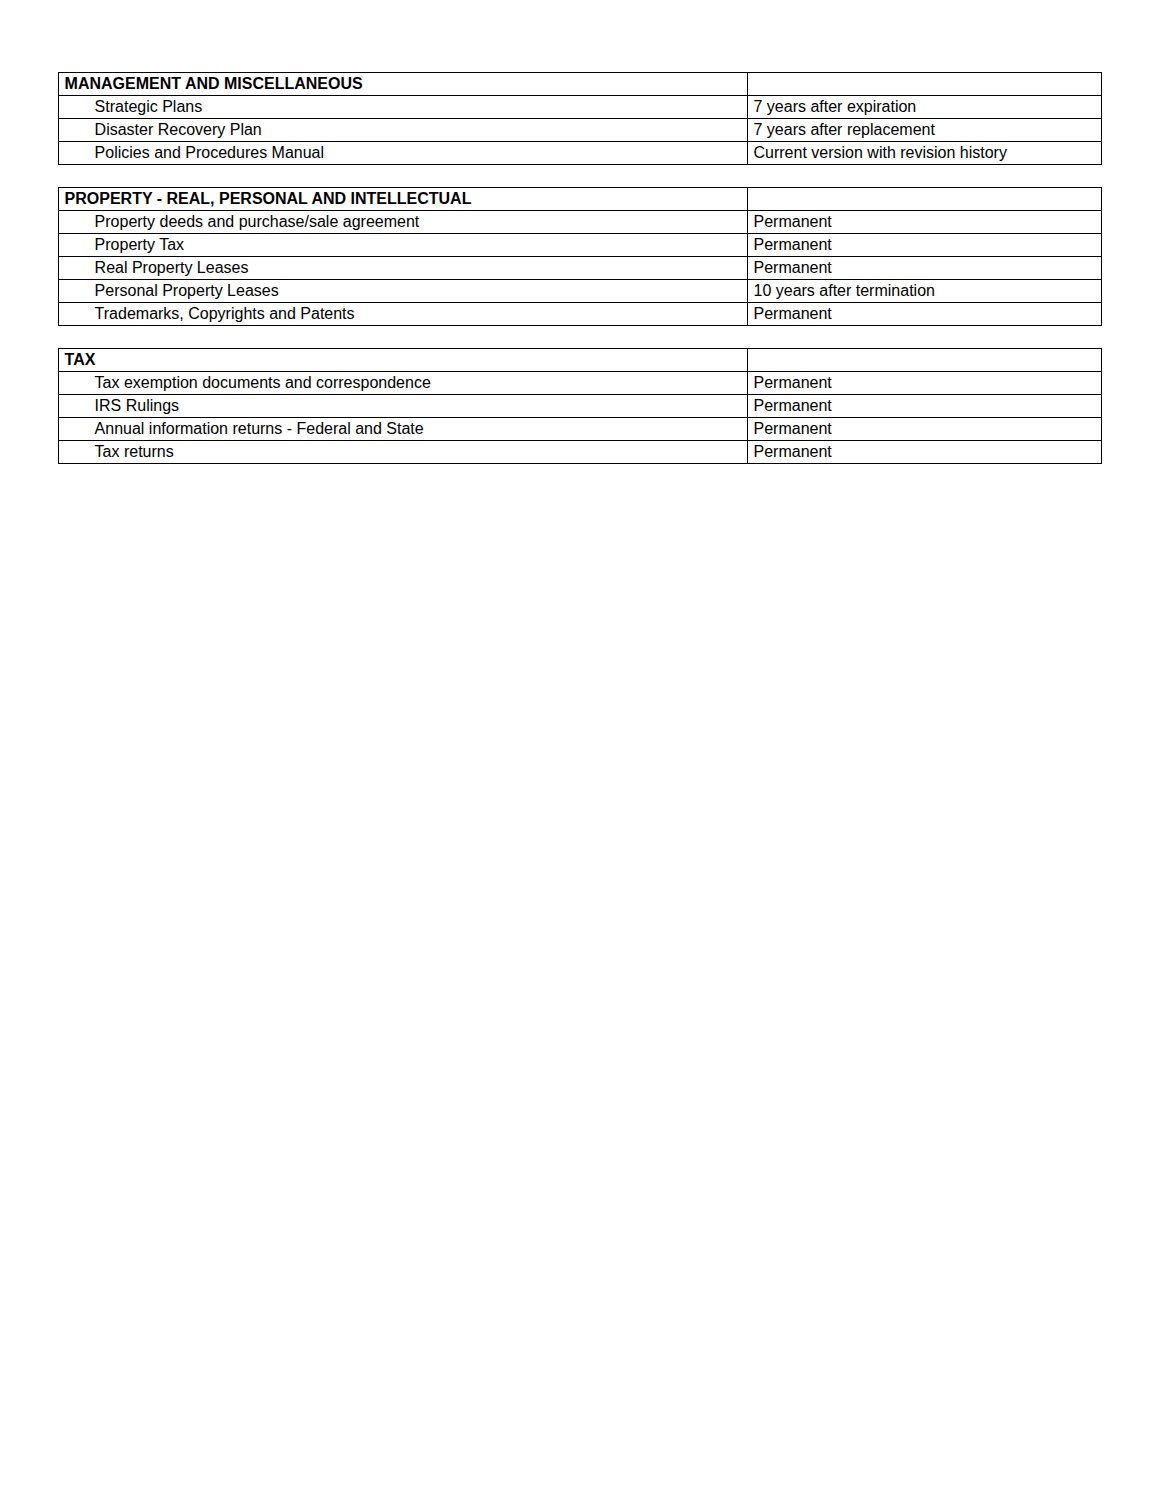| MANAGEMENT AND MISCELLANEOUS | |
| Strategic Plans | 7 years after expiration |
| Disaster Recovery Plan | 7 years after replacement |
| Policies and Procedures Manual | Current version with revision history |
| PROPERTY - REAL, PERSONAL AND INTELLECTUAL | |
| Property deeds and purchase/sale agreement | Permanent |
| Property Tax | Permanent |
| Real Property Leases | Permanent |
| Personal Property Leases | 10 years after termination |
| Trademarks, Copyrights and Patents | Permanent |
| TAX | |
| Tax exemption documents and correspondence | Permanent |
| IRS Rulings | Permanent |
| Annual information returns - Federal and State | Permanent |
| Tax returns | Permanent |